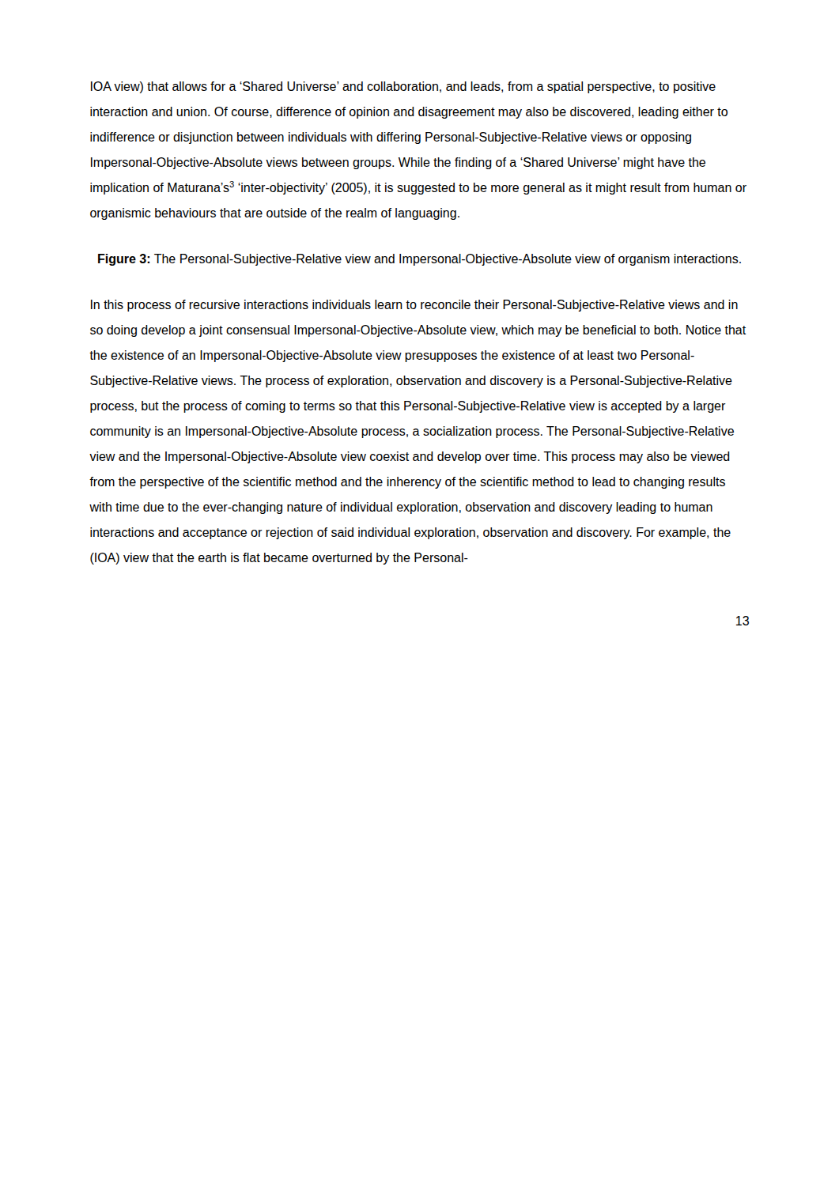IOA view) that allows for a ‘Shared Universe’ and collaboration, and leads, from a spatial perspective, to positive interaction and union. Of course, difference of opinion and disagreement may also be discovered, leading either to indifference or disjunction between individuals with differing Personal-Subjective-Relative views or opposing Impersonal-Objective-Absolute views between groups. While the finding of a ‘Shared Universe’ might have the implication of Maturana’s3 ‘inter-objectivity’ (2005), it is suggested to be more general as it might result from human or organismic behaviours that are outside of the realm of languaging.
Figure 3: The Personal-Subjective-Relative view and Impersonal-Objective-Absolute view of organism interactions.
In this process of recursive interactions individuals learn to reconcile their Personal-Subjective-Relative views and in so doing develop a joint consensual Impersonal-Objective-Absolute view, which may be beneficial to both. Notice that the existence of an Impersonal-Objective-Absolute view presupposes the existence of at least two Personal-Subjective-Relative views. The process of exploration, observation and discovery is a Personal-Subjective-Relative process, but the process of coming to terms so that this Personal-Subjective-Relative view is accepted by a larger community is an Impersonal-Objective-Absolute process, a socialization process. The Personal-Subjective-Relative view and the Impersonal-Objective-Absolute view coexist and develop over time. This process may also be viewed from the perspective of the scientific method and the inherency of the scientific method to lead to changing results with time due to the ever-changing nature of individual exploration, observation and discovery leading to human interactions and acceptance or rejection of said individual exploration, observation and discovery. For example, the (IOA) view that the earth is flat became overturned by the Personal-
13